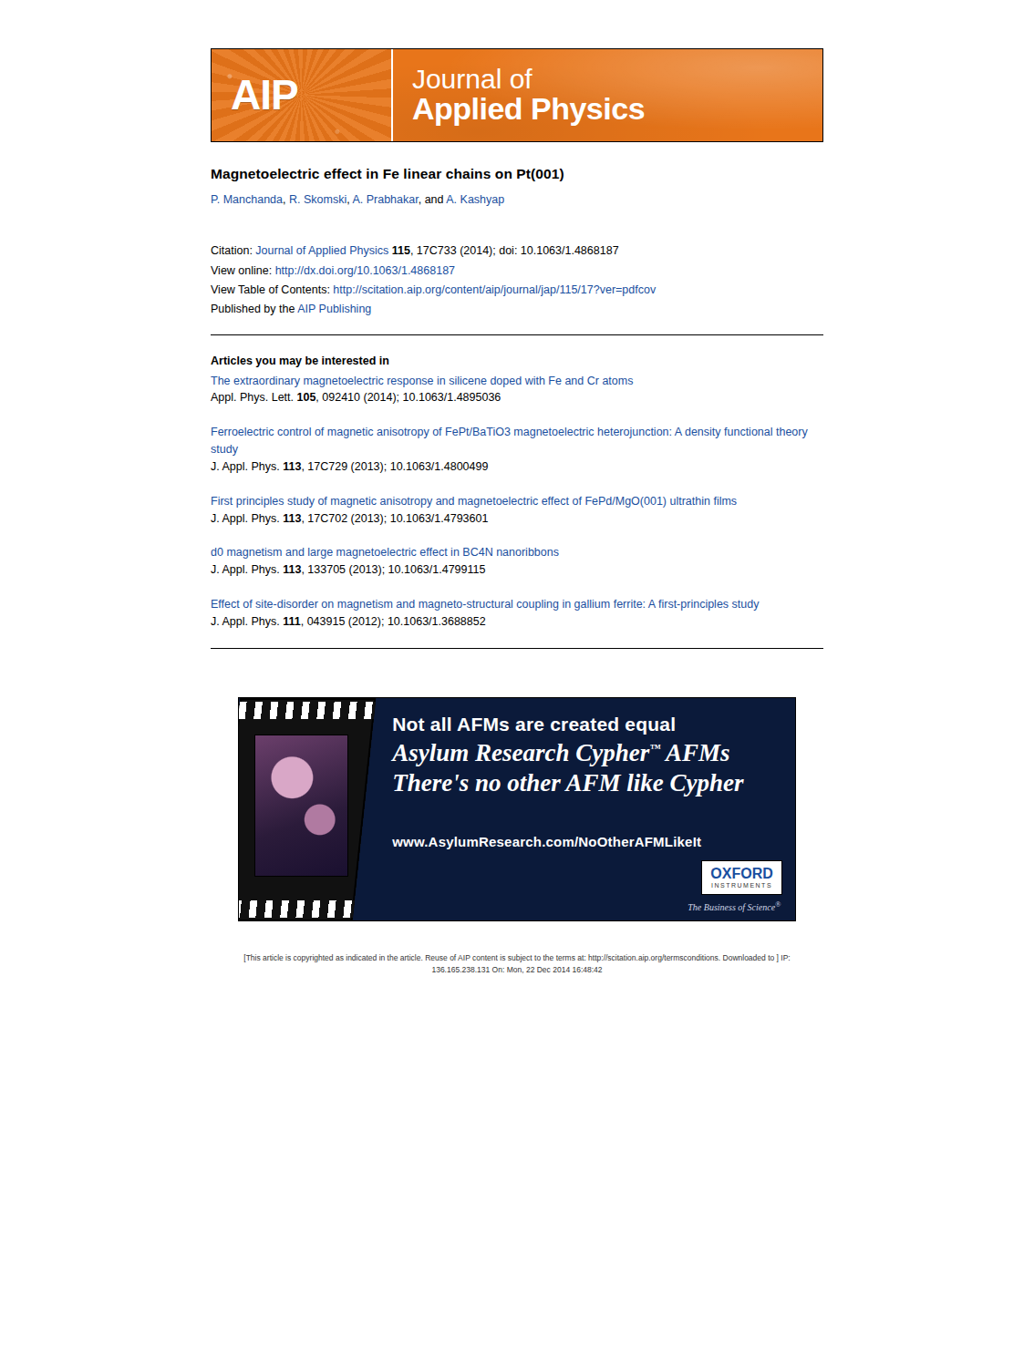AIP
Journal of
Applied Physics
Magnetoelectric effect in Fe linear chains on Pt(001)
P. Manchanda, R. Skomski, A. Prabhakar, and A. Kashyap
Citation: Journal of Applied Physics 115, 17C733 (2014); doi: 10.1063/1.4868187
View online: http://dx.doi.org/10.1063/1.4868187
View Table of Contents: http://scitation.aip.org/content/aip/journal/jap/115/17?ver=pdfcov
Published by the AIP Publishing
Articles you may be interested in
The extraordinary magnetoelectric response in silicene doped with Fe and Cr atoms
Appl. Phys. Lett. 105, 092410 (2014); 10.1063/1.4895036
Ferroelectric control of magnetic anisotropy of FePt/BaTiO3 magnetoelectric heterojunction: A density functional theory study
J. Appl. Phys. 113, 17C729 (2013); 10.1063/1.4800499
First principles study of magnetic anisotropy and magnetoelectric effect of FePd/MgO(001) ultrathin films
J. Appl. Phys. 113, 17C702 (2013); 10.1063/1.4793601
d0 magnetism and large magnetoelectric effect in BC4N nanoribbons
J. Appl. Phys. 113, 133705 (2013); 10.1063/1.4799115
Effect of site-disorder on magnetism and magneto-structural coupling in gallium ferrite: A first-principles study
J. Appl. Phys. 111, 043915 (2012); 10.1063/1.3688852
Not all AFMs are created equal
Asylum Research Cypher™ AFMs
There's no other AFM like Cypher
www.AsylumResearch.com/NoOtherAFMLikeIt
OXFORD
INSTRUMENTS
The Business of Science®
[This article is copyrighted as indicated in the article. Reuse of AIP content is subject to the terms at: http://scitation.aip.org/termsconditions. Downloaded to ] IP:
136.165.238.131 On: Mon, 22 Dec 2014 16:48:42